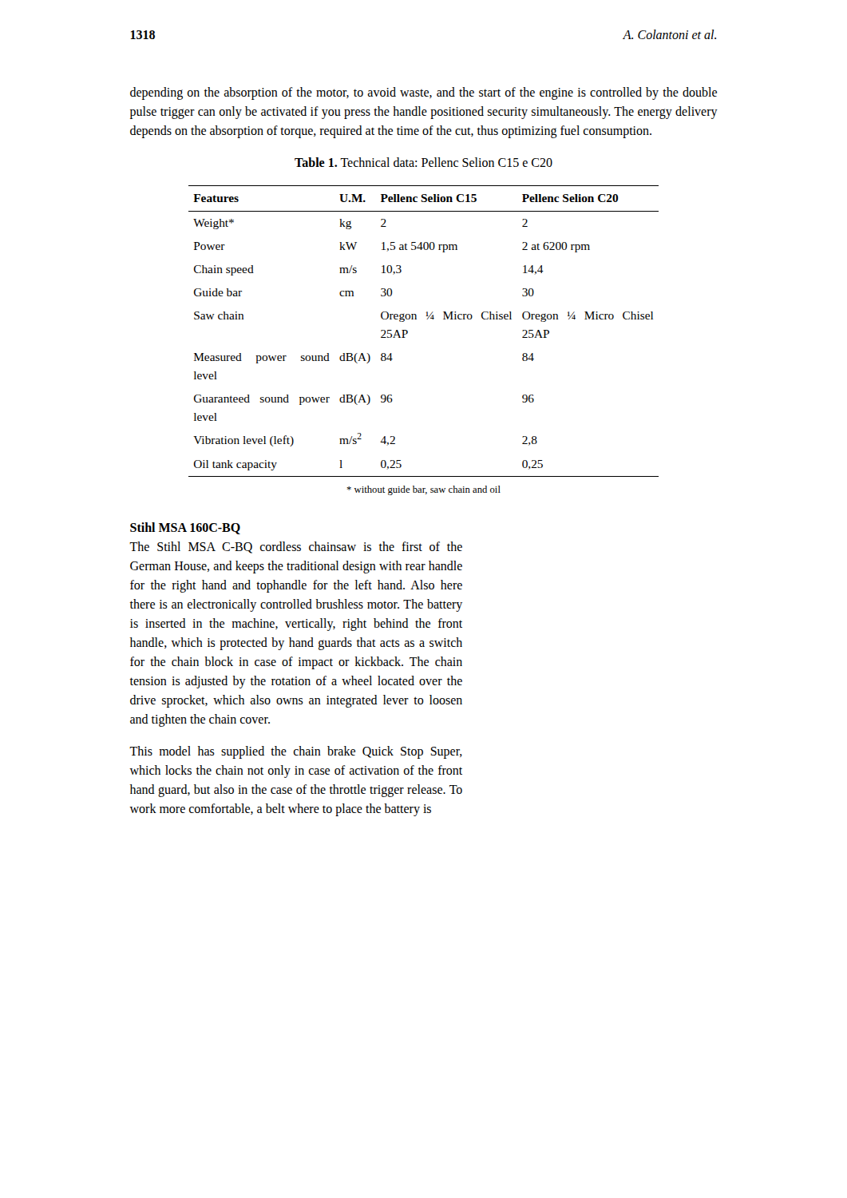1318 A. Colantoni et al.
depending on the absorption of the motor, to avoid waste, and the start of the engine is controlled by the double pulse trigger can only be activated if you press the handle positioned security simultaneously. The energy delivery depends on the absorption of torque, required at the time of the cut, thus optimizing fuel consumption.
Table 1. Technical data: Pellenc Selion C15 e C20
| Features | U.M. | Pellenc Selion C15 | Pellenc Selion C20 |
| --- | --- | --- | --- |
| Weight* | kg | 2 | 2 |
| Power | kW | 1,5 at 5400 rpm | 2 at 6200 rpm |
| Chain speed | m/s | 10,3 | 14,4 |
| Guide bar | cm | 30 | 30 |
| Saw chain | | Oregon ¼ Micro Chisel 25AP | Oregon ¼ Micro Chisel 25AP |
| Measured power sound level | dB(A) | 84 | 84 |
| Guaranteed sound power level | dB(A) | 96 | 96 |
| Vibration level (left) | m/s 2 | 4,2 | 2,8 |
| Oil tank capacity | l | 0,25 | 0,25 |
* without guide bar, saw chain and oil
Stihl MSA 160C-BQ
The Stihl MSA C-BQ cordless chainsaw is the first of the German House, and keeps the traditional design with rear handle for the right hand and tophandle for the left hand. Also here there is an electronically controlled brushless motor. The battery is inserted in the machine, vertically, right behind the front handle, which is protected by hand guards that acts as a switch for the chain block in case of impact or kickback. The chain tension is adjusted by the rotation of a wheel located over the drive sprocket, which also owns an integrated lever to loosen and tighten the chain cover.
This model has supplied the chain brake Quick Stop Super, which locks the chain not only in case of activation of the front hand guard, but also in the case of the throttle trigger release. To work more comfortable, a belt where to place the battery is